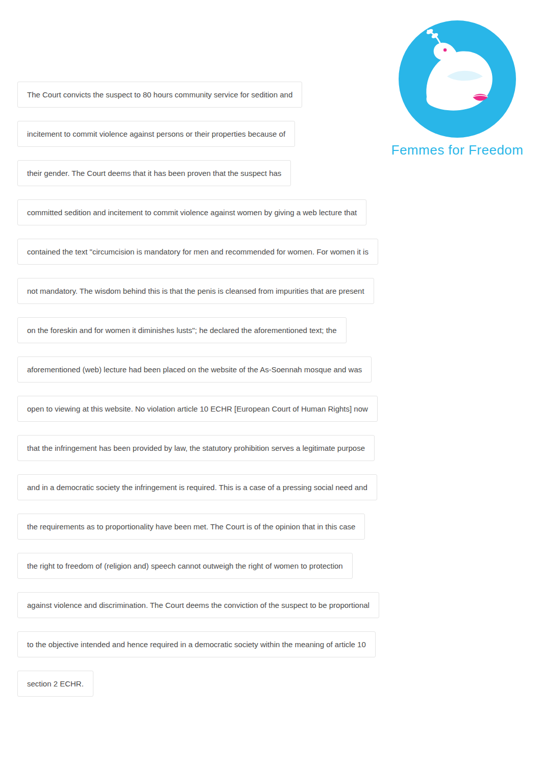Femmes for Freedom
The Court convicts the suspect to 80 hours community service for sedition and
incitement to commit violence against persons or their properties because of
their gender. The Court deems that it has been proven that the suspect has
committed sedition and incitement to commit violence against women by giving a web lecture that
contained the text "circumcision is mandatory for men and recommended for women. For women it is
not mandatory. The wisdom behind this is that the penis is cleansed from impurities that are present
on the foreskin and for women it diminishes lusts"; he declared the aforementioned text; the
aforementioned (web) lecture had been placed on the website of the As-Soennah mosque and was
open to viewing at this website. No violation article 10 ECHR [European Court of Human Rights] now
that the infringement has been provided by law, the statutory prohibition serves a legitimate purpose
and in a democratic society the infringement is required. This is a case of a pressing social need and
the requirements as to proportionality have been met. The Court is of the opinion that in this case
the right to freedom of (religion and) speech cannot outweigh the right of women to protection
against violence and discrimination. The Court deems the conviction of the suspect to be proportional
to the objective intended and hence required in a democratic society within the meaning of article 10
section 2 ECHR.